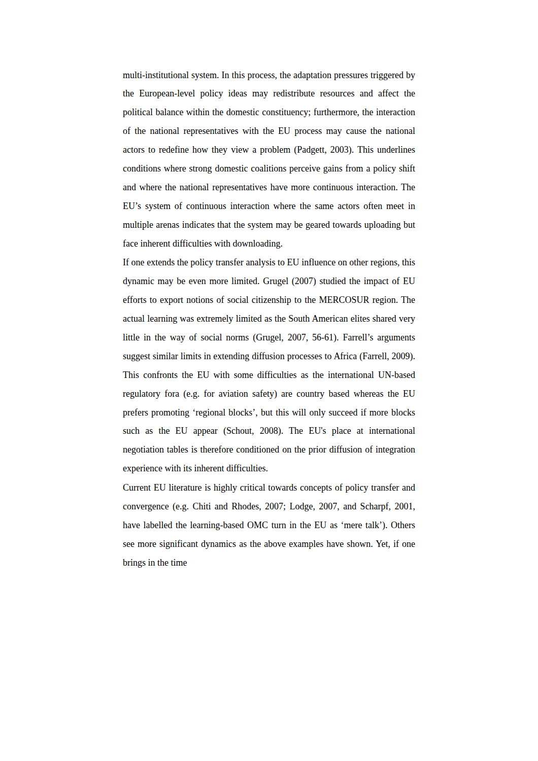multi-institutional system. In this process, the adaptation pressures triggered by the European-level policy ideas may redistribute resources and affect the political balance within the domestic constituency; furthermore, the interaction of the national representatives with the EU process may cause the national actors to redefine how they view a problem (Padgett, 2003). This underlines conditions where strong domestic coalitions perceive gains from a policy shift and where the national representatives have more continuous interaction. The EU’s system of continuous interaction where the same actors often meet in multiple arenas indicates that the system may be geared towards uploading but face inherent difficulties with downloading.
If one extends the policy transfer analysis to EU influence on other regions, this dynamic may be even more limited. Grugel (2007) studied the impact of EU efforts to export notions of social citizenship to the MERCOSUR region. The actual learning was extremely limited as the South American elites shared very little in the way of social norms (Grugel, 2007, 56-61). Farrell’s arguments suggest similar limits in extending diffusion processes to Africa (Farrell, 2009). This confronts the EU with some difficulties as the international UN-based regulatory fora (e.g. for aviation safety) are country based whereas the EU prefers promoting ‘regional blocks’, but this will only succeed if more blocks such as the EU appear (Schout, 2008). The EU's place at international negotiation tables is therefore conditioned on the prior diffusion of integration experience with its inherent difficulties.
Current EU literature is highly critical towards concepts of policy transfer and convergence (e.g. Chiti and Rhodes, 2007; Lodge, 2007, and Scharpf, 2001, have labelled the learning-based OMC turn in the EU as ‘mere talk’). Others see more significant dynamics as the above examples have shown. Yet, if one brings in the time